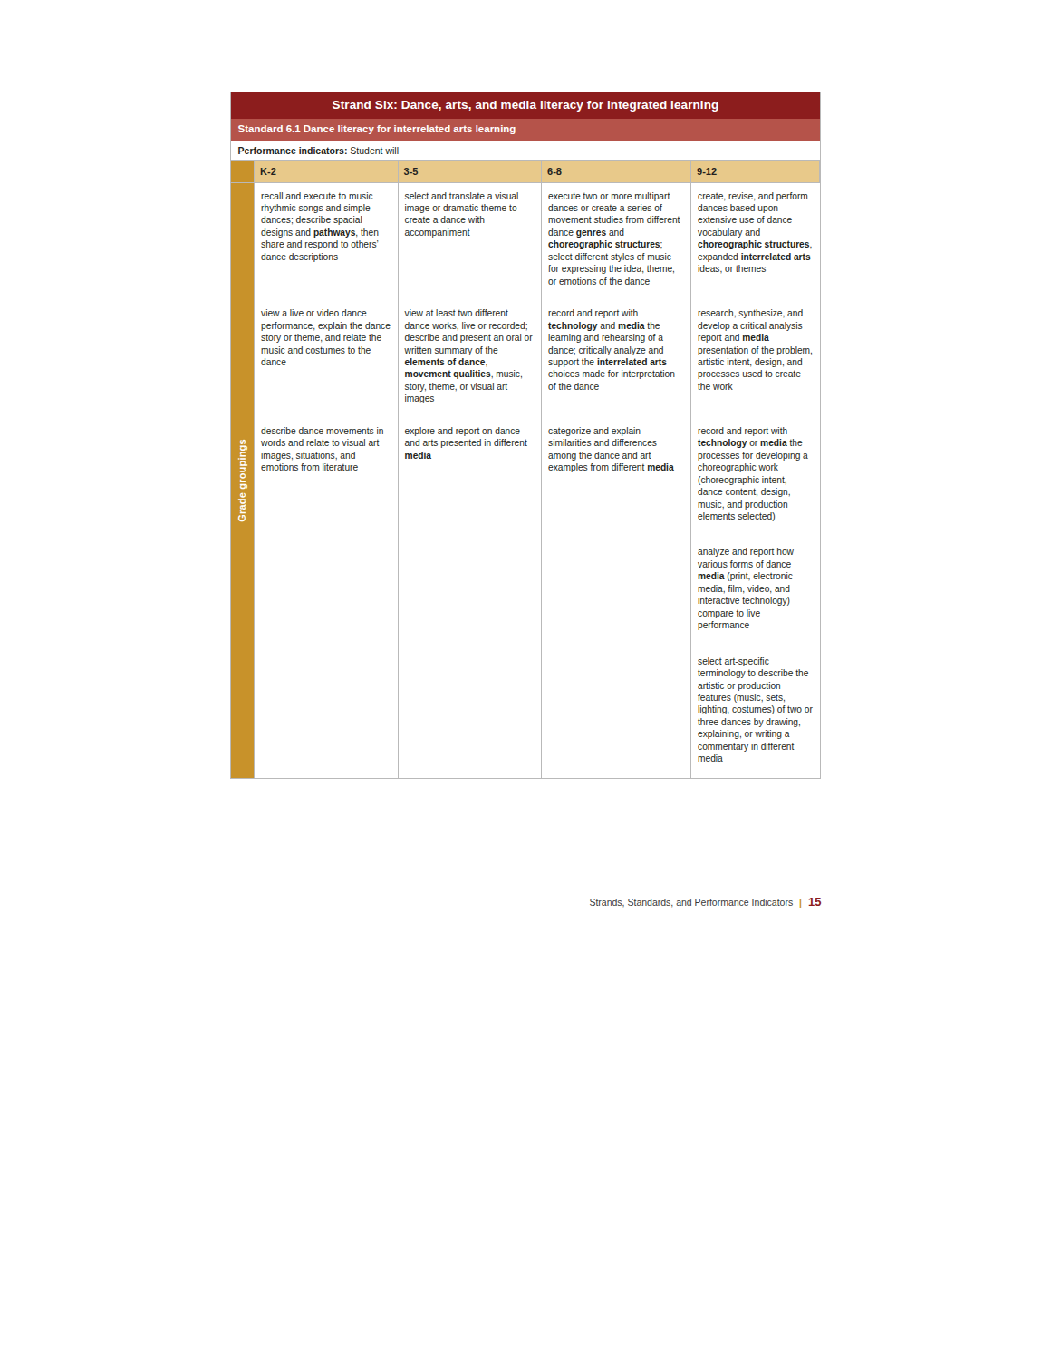Strand Six: Dance, arts, and media literacy for integrated learning
Standard 6.1 Dance literacy for interrelated arts learning
Performance indicators: Student will
| | K-2 | 3-5 | 6-8 | 9-12 |
| --- | --- | --- | --- | --- |
| Grade groupings | recall and execute to music rhythmic songs and simple dances; describe spacial designs and pathways , then share and respond to others’ dance descriptions | select and translate a visual image or dramatic theme to create a dance with accompaniment | execute two or more multipart dances or create a series of movement studies from different dance genres and choreographic structures ; select different styles of music for expressing the idea, theme, or emotions of the dance | create, revise, and perform dances based upon extensive use of dance vocabulary and choreographic structures , expanded interrelated arts ideas, or themes |
| view a live or video dance performance, explain the dance story or theme, and relate the music and costumes to the dance | view at least two different dance works, live or recorded; describe and present an oral or written summary of the elements of dance , movement qualities , music, story, theme, or visual art images | record and report with technology and media the learning and rehearsing of a dance; critically analyze and support the interrelated arts choices made for interpretation of the dance | research, synthesize, and develop a critical analysis report and media presentation of the problem, artistic intent, design, and processes used to create the work |
| describe dance movements in words and relate to visual art images, situations, and emotions from literature | explore and report on dance and arts presented in different media | categorize and explain similarities and differences among the dance and art examples from different media | record and report with technology or media the processes for developing a choreographic work (choreographic intent, dance content, design, music, and production elements selected) analyze and report how various forms of dance media (print, electronic media, film, video, and interactive technology) compare to live performance select art-specific terminology to describe the artistic or production features (music, sets, lighting, costumes) of two or three dances by drawing, explaining, or writing a commentary in different media |
Strands, Standards, and Performance Indicators | 15